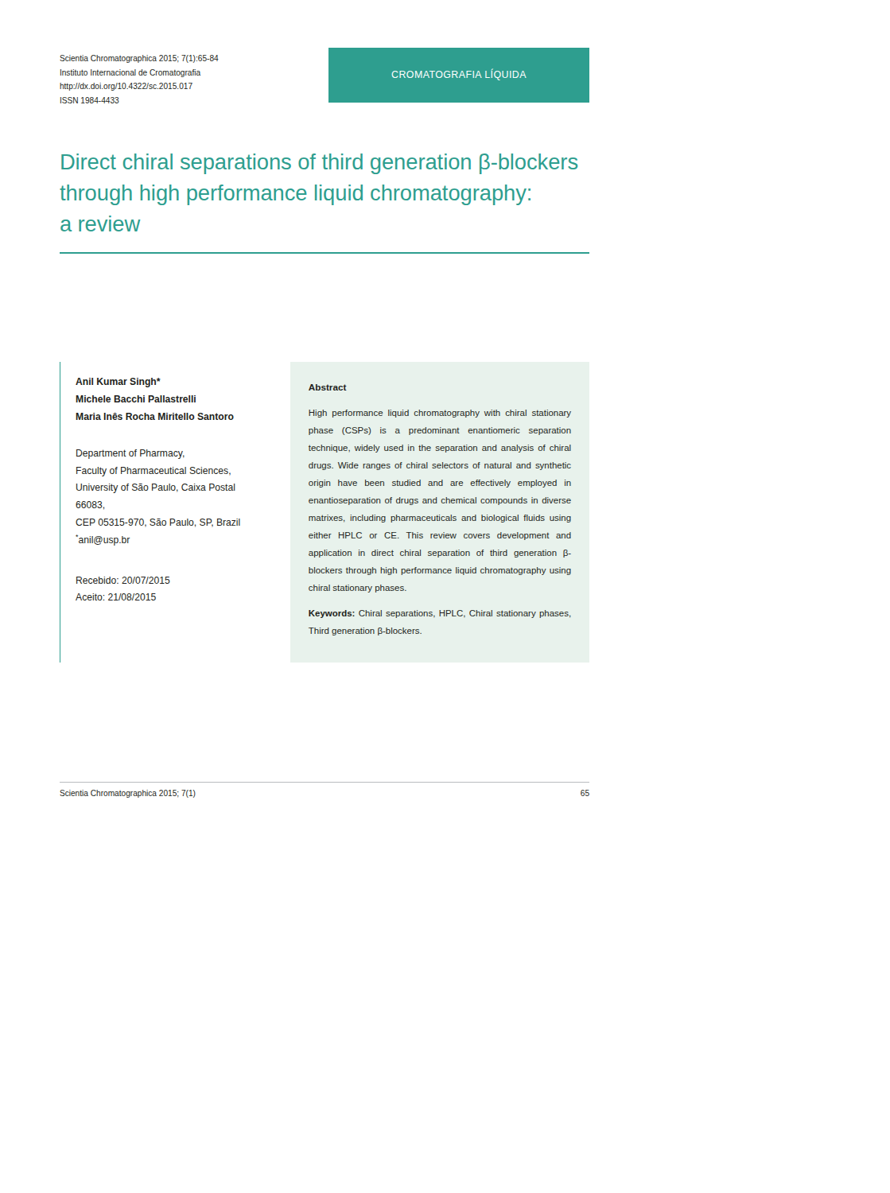Scientia Chromatographica 2015; 7(1):65-84
Instituto Internacional de Cromatografia
http://dx.doi.org/10.4322/sc.2015.017
ISSN 1984-4433
CROMATOGRAFIA LÍQUIDA
Direct chiral separations of third generation β-blockers
through high performance liquid chromatography:
a review
Anil Kumar Singh*
Michele Bacchi Pallastrelli
Maria Inês Rocha Miritello Santoro
Department of Pharmacy,
Faculty of Pharmaceutical Sciences,
University of São Paulo, Caixa Postal 66083,
CEP 05315-970, São Paulo, SP, Brazil
*anil@usp.br
Recebido: 20/07/2015
Aceito: 21/08/2015
Abstract
High performance liquid chromatography with chiral stationary phase (CSPs) is a predominant enantiomeric separation technique, widely used in the separation and analysis of chiral drugs. Wide ranges of chiral selectors of natural and synthetic origin have been studied and are effectively employed in enantioseparation of drugs and chemical compounds in diverse matrixes, including pharmaceuticals and biological fluids using either HPLC or CE. This review covers development and application in direct chiral separation of third generation β-blockers through high performance liquid chromatography using chiral stationary phases.
Keywords: Chiral separations, HPLC, Chiral stationary phases, Third generation β-blockers.
Scientia Chromatographica 2015; 7(1)
65